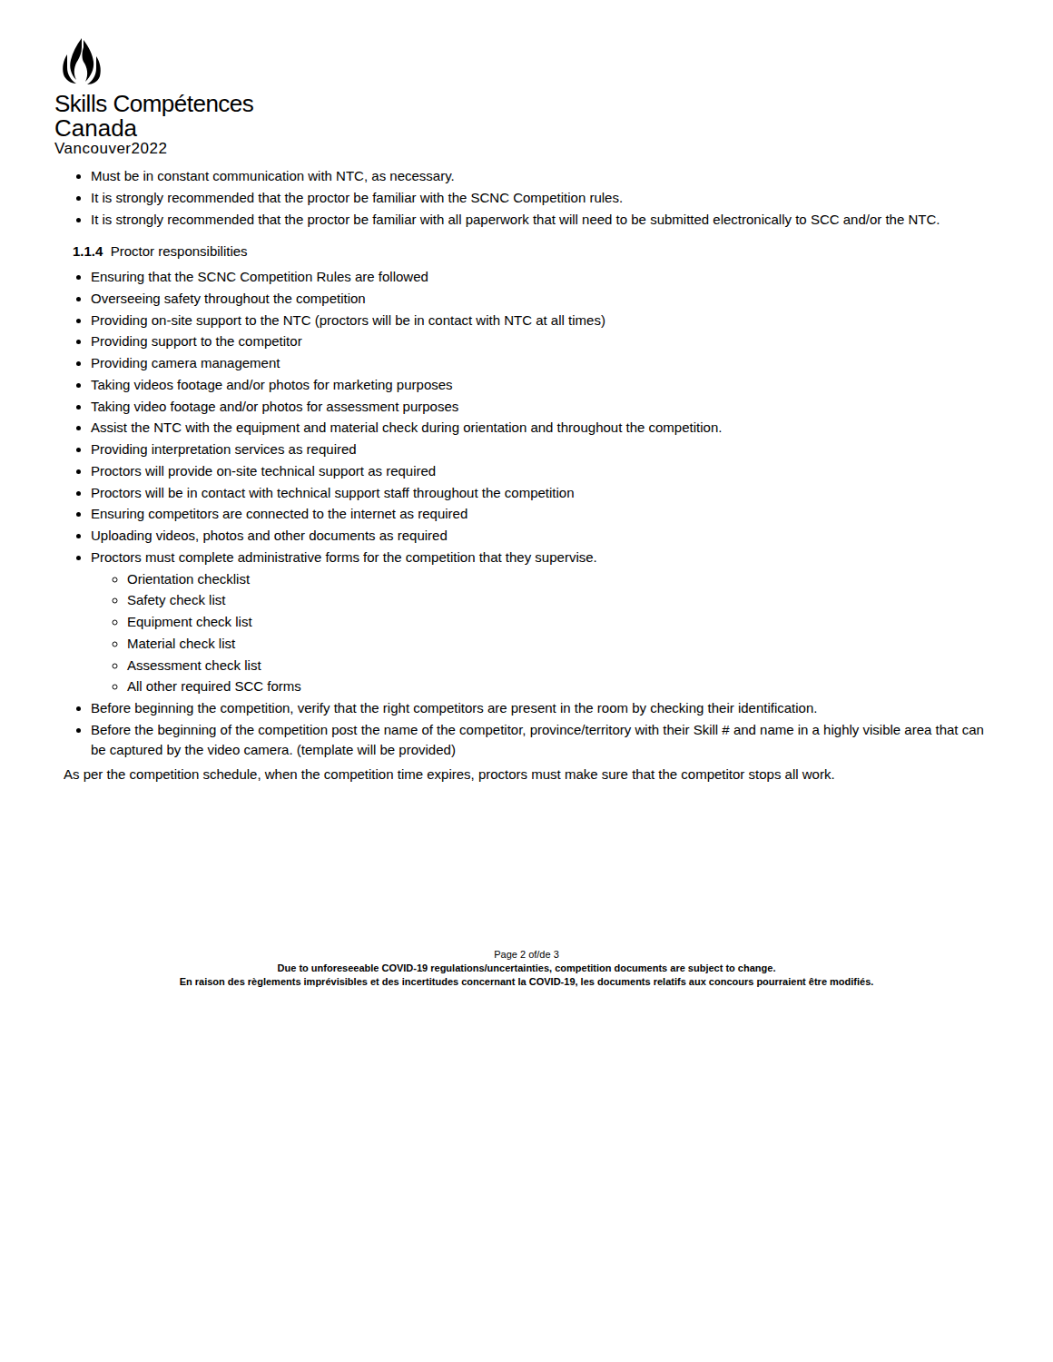Skills Compétences
Canada
Vancouver2022
Must be in constant communication with NTC, as necessary.
It is strongly recommended that the proctor be familiar with the SCNC Competition rules.
It is strongly recommended that the proctor be familiar with all paperwork that will need to be submitted electronically to SCC and/or the NTC.
1.1.4 Proctor responsibilities
Ensuring that the SCNC Competition Rules are followed
Overseeing safety throughout the competition
Providing on-site support to the NTC (proctors will be in contact with NTC at all times)
Providing support to the competitor
Providing camera management
Taking videos footage and/or photos for marketing purposes
Taking video footage and/or photos for assessment purposes
Assist the NTC with the equipment and material check during orientation and throughout the competition.
Providing interpretation services as required
Proctors will provide on-site technical support as required
Proctors will be in contact with technical support staff throughout the competition
Ensuring competitors are connected to the internet as required
Uploading videos, photos and other documents as required
Proctors must complete administrative forms for the competition that they supervise.
Orientation checklist
Safety check list
Equipment check list
Material check list
Assessment check list
All other required SCC forms
Before beginning the competition, verify that the right competitors are present in the room by checking their identification.
Before the beginning of the competition post the name of the competitor, province/territory with their Skill # and name in a highly visible area that can be captured by the video camera. (template will be provided)
As per the competition schedule, when the competition time expires, proctors must make sure that the competitor stops all work.
Page 2 of/de 3
Due to unforeseeable COVID-19 regulations/uncertainties, competition documents are subject to change.
En raison des règlements imprévisibles et des incertitudes concernant la COVID-19, les documents relatifs aux concours pourraient être modifiés.